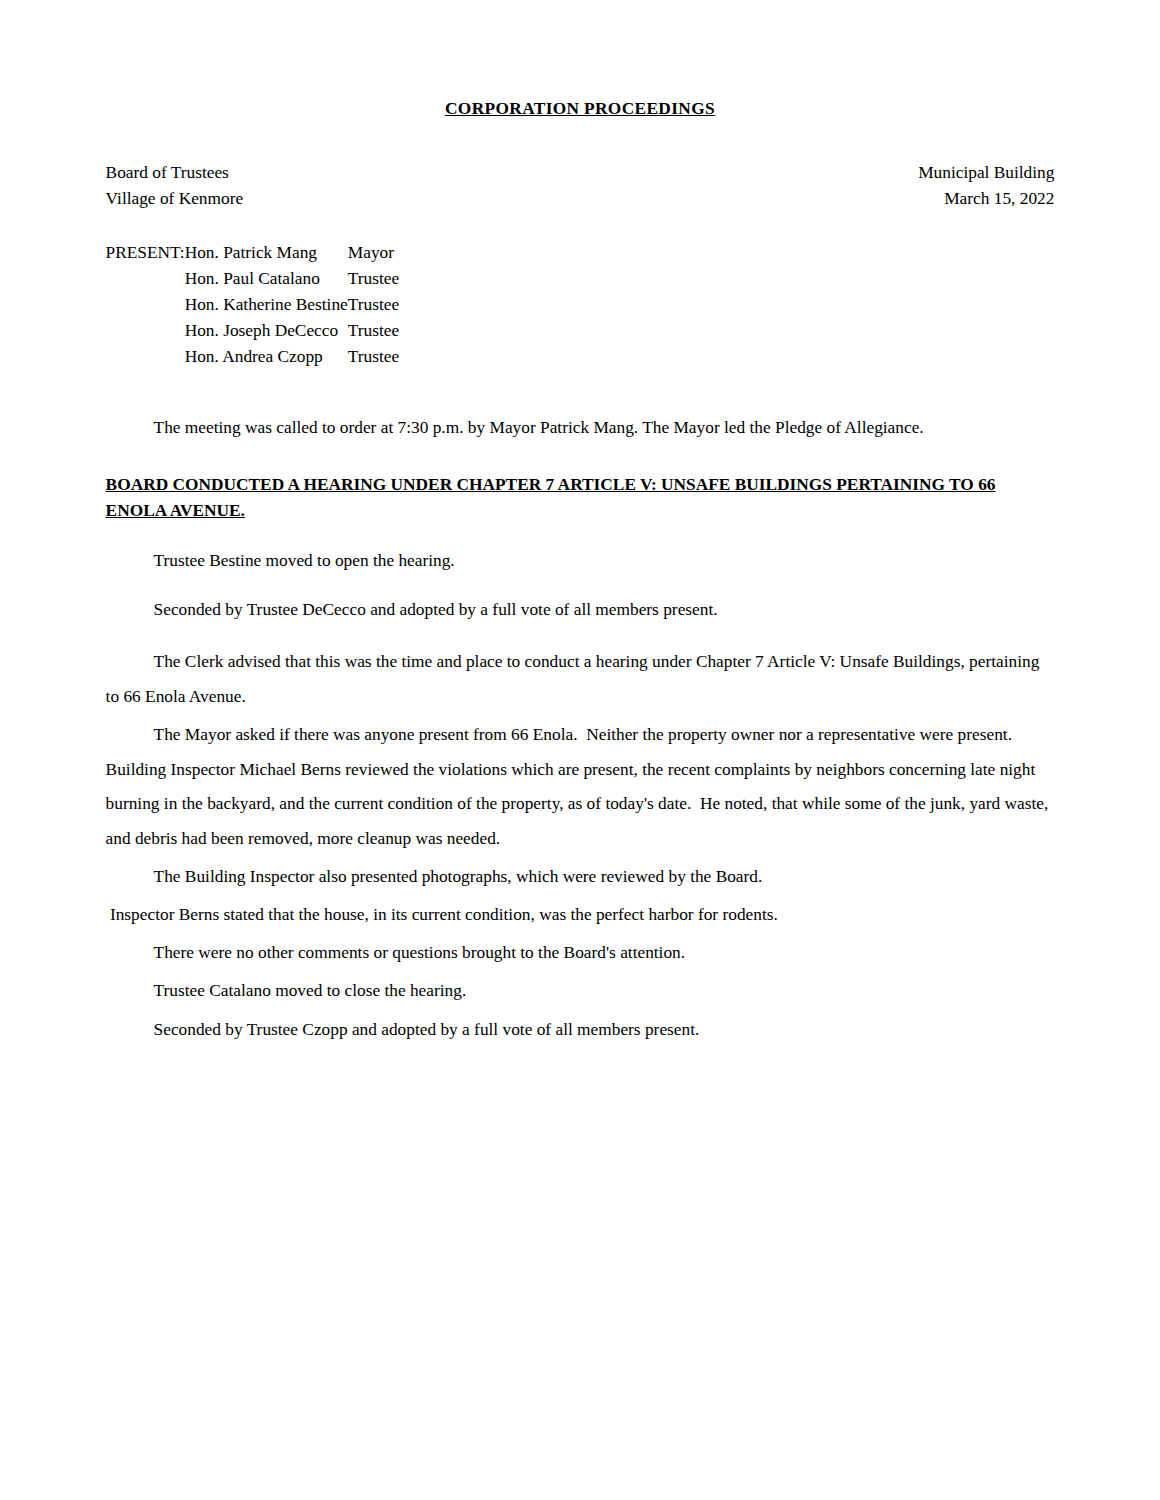CORPORATION PROCEEDINGS
| Board of Trustees | Municipal Building |
| Village of Kenmore | March 15, 2022 |
| PRESENT: | Hon. Patrick Mang | Mayor |
| | Hon. Paul Catalano | Trustee |
| | Hon. Katherine Bestine | Trustee |
| | Hon. Joseph DeCecco | Trustee |
| | Hon. Andrea Czopp | Trustee |
The meeting was called to order at 7:30 p.m. by Mayor Patrick Mang. The Mayor led the Pledge of Allegiance.
BOARD CONDUCTED A HEARING UNDER CHAPTER 7 ARTICLE V: UNSAFE BUILDINGS PERTAINING TO 66 ENOLA AVENUE.
Trustee Bestine moved to open the hearing.
Seconded by Trustee DeCecco and adopted by a full vote of all members present.
The Clerk advised that this was the time and place to conduct a hearing under Chapter 7 Article V: Unsafe Buildings, pertaining to 66 Enola Avenue.
The Mayor asked if there was anyone present from 66 Enola. Neither the property owner nor a representative were present. Building Inspector Michael Berns reviewed the violations which are present, the recent complaints by neighbors concerning late night burning in the backyard, and the current condition of the property, as of today's date. He noted, that while some of the junk, yard waste, and debris had been removed, more cleanup was needed.
The Building Inspector also presented photographs, which were reviewed by the Board.
Inspector Berns stated that the house, in its current condition, was the perfect harbor for rodents.
There were no other comments or questions brought to the Board's attention.
Trustee Catalano moved to close the hearing.
Seconded by Trustee Czopp and adopted by a full vote of all members present.